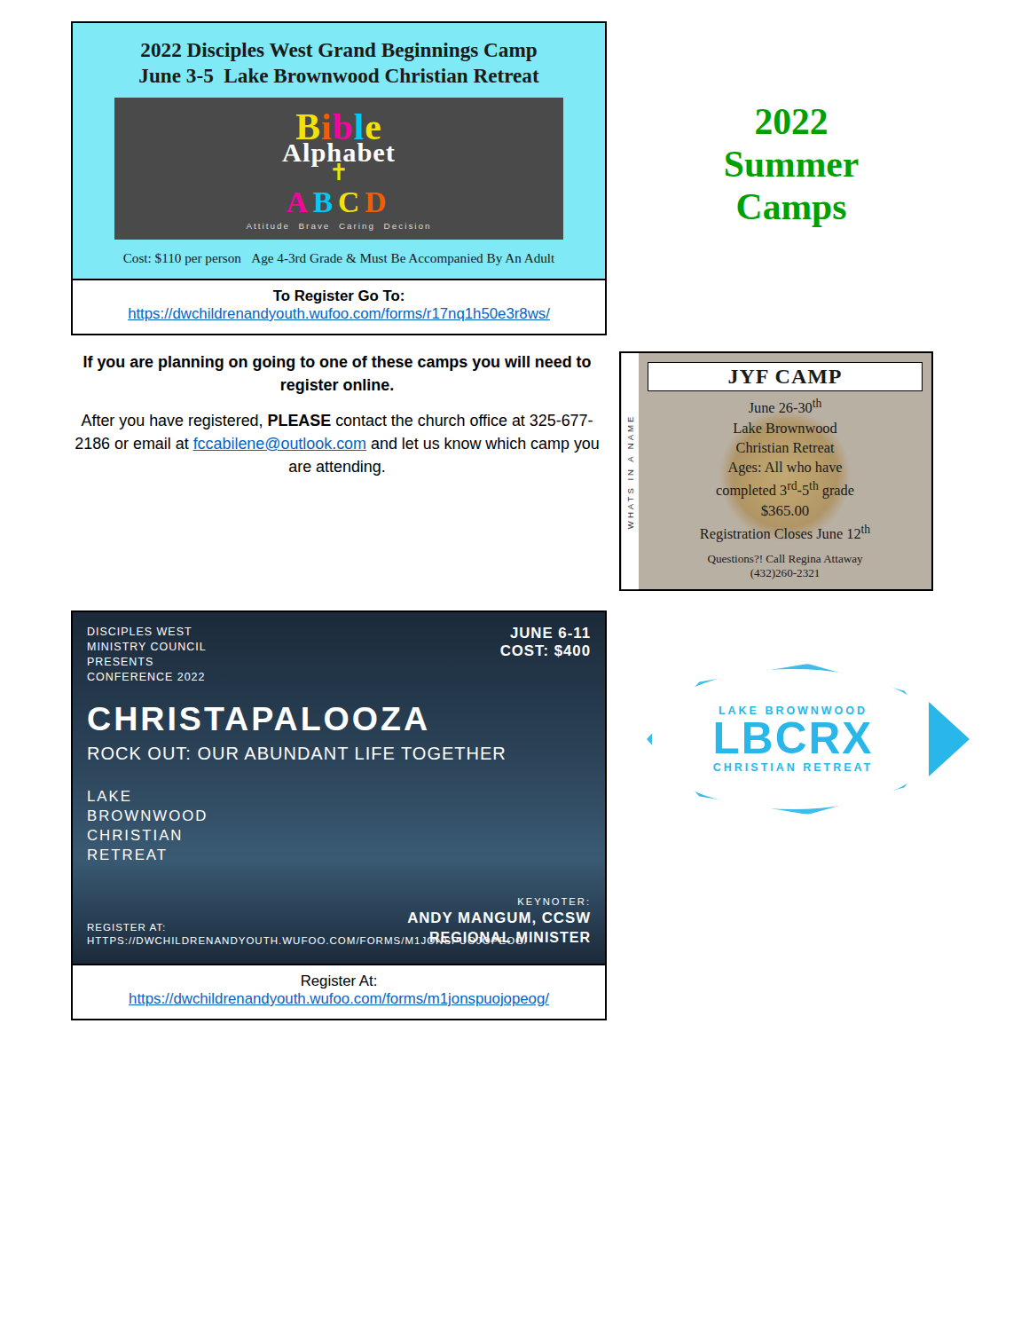2022 Disciples West Grand Beginnings Camp
June 3-5 Lake Brownwood Christian Retreat
Bible
Alphabet
✝
ABCD
Attitude Brave Caring Decision
Cost: $110 per person Age 4-3rd Grade & Must Be Accompanied By An Adult
To Register Go To:
https://dwchildrenandyouth.wufoo.com/forms/r17nq1h50e3r8ws/
2022
Summer
Camps
If you are planning on going to one of these camps you will need to register online.
After you have registered, PLEASE contact the church office at 325-677-2186 or email at fccabilene@outlook.com and let us know which camp you are attending.
WHATS IN A NAME
JYF CAMP
June 26-30th
Lake Brownwood
Christian Retreat
Ages: All who have
completed 3rd-5th grade
$365.00
Registration Closes June 12th
Questions?! Call Regina Attaway
(432)260-2321
Disciples West
Ministry Council
Presents
Conference 2022
June 6-11
Cost: $400
Christapalooza
Rock Out: Our Abundant Life Together
Lake
Brownwood
Christian
Retreat
Register at:
https://dwchildrenandyouth.wufoo.com/forms/m1jonspuojopeog/
Keynoter:
Andy Mangum, CCSW
Regional Minister
Register At:
https://dwchildrenandyouth.wufoo.com/forms/m1jonspuojopeog/
Lake Brownwood
LBCRX
Christian Retreat